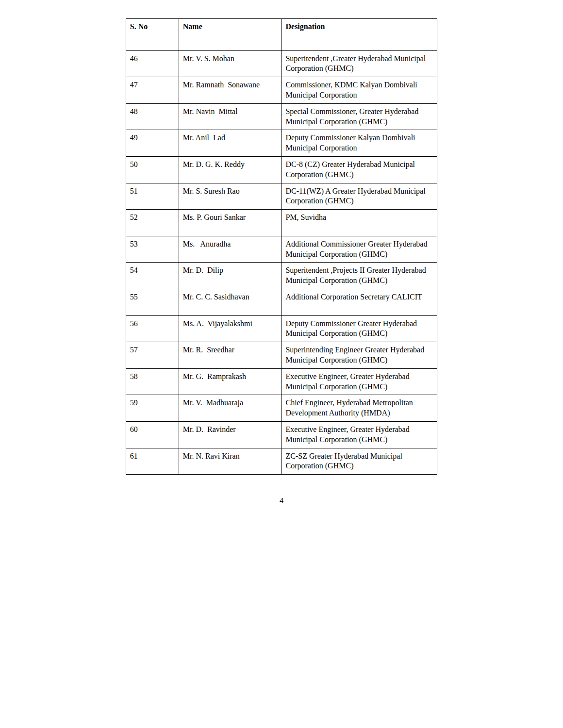| S. No | Name | Designation |
| --- | --- | --- |
| 46 | Mr. V. S. Mohan | Superitendent ,Greater Hyderabad Municipal Corporation (GHMC) |
| 47 | Mr. Ramnath Sonawane | Commissioner, KDMC Kalyan Dombivali Municipal Corporation |
| 48 | Mr. Navin Mittal | Special Commissioner, Greater Hyderabad Municipal Corporation (GHMC) |
| 49 | Mr. Anil Lad | Deputy Commissioner Kalyan Dombivali Municipal Corporation |
| 50 | Mr. D. G. K. Reddy | DC-8 (CZ) Greater Hyderabad Municipal Corporation (GHMC) |
| 51 | Mr. S. Suresh Rao | DC-11(WZ) A Greater Hyderabad Municipal Corporation (GHMC) |
| 52 | Ms. P. Gouri Sankar | PM, Suvidha |
| 53 | Ms. Anuradha | Additional Commissioner Greater Hyderabad Municipal Corporation (GHMC) |
| 54 | Mr. D. Dilip | Superitendent ,Projects II Greater Hyderabad Municipal Corporation (GHMC) |
| 55 | Mr. C. C. Sasidhavan | Additional Corporation Secretary CALICIT |
| 56 | Ms. A. Vijayalakshmi | Deputy Commissioner Greater Hyderabad Municipal Corporation (GHMC) |
| 57 | Mr. R. Sreedhar | Superintending Engineer Greater Hyderabad Municipal Corporation (GHMC) |
| 58 | Mr. G. Ramprakash | Executive Engineer, Greater Hyderabad Municipal Corporation (GHMC) |
| 59 | Mr. V. Madhuaraja | Chief Engineer, Hyderabad Metropolitan Development Authority (HMDA) |
| 60 | Mr. D. Ravinder | Executive Engineer, Greater Hyderabad Municipal Corporation (GHMC) |
| 61 | Mr. N. Ravi Kiran | ZC-SZ Greater Hyderabad Municipal Corporation (GHMC) |
4